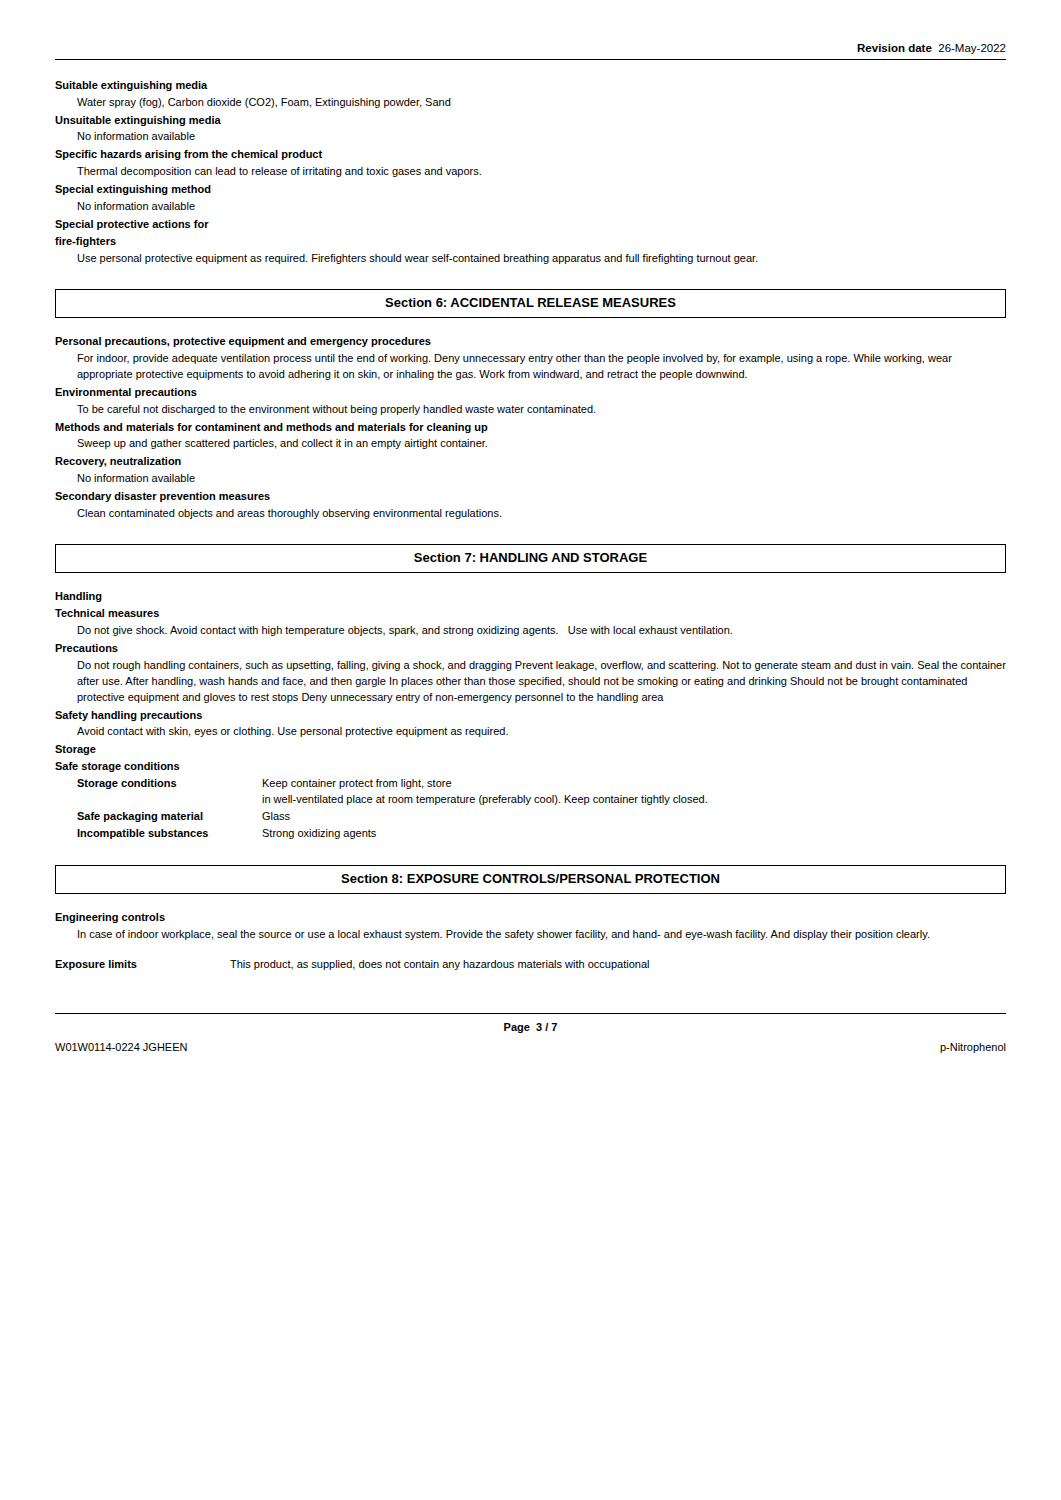Revision date 26-May-2022
Suitable extinguishing media
Water spray (fog), Carbon dioxide (CO2), Foam, Extinguishing powder, Sand
Unsuitable extinguishing media
No information available
Specific hazards arising from the chemical product
Thermal decomposition can lead to release of irritating and toxic gases and vapors.
Special extinguishing method
No information available
Special protective actions for
fire-fighters
Use personal protective equipment as required. Firefighters should wear self-contained breathing apparatus and full firefighting turnout gear.
Section 6: ACCIDENTAL RELEASE MEASURES
Personal precautions, protective equipment and emergency procedures
For indoor, provide adequate ventilation process until the end of working. Deny unnecessary entry other than the people involved by, for example, using a rope. While working, wear appropriate protective equipments to avoid adhering it on skin, or inhaling the gas. Work from windward, and retract the people downwind.
Environmental precautions
To be careful not discharged to the environment without being properly handled waste water contaminated.
Methods and materials for contaminent and methods and materials for cleaning up
Sweep up and gather scattered particles, and collect it in an empty airtight container.
Recovery, neutralization
No information available
Secondary disaster prevention measures
Clean contaminated objects and areas thoroughly observing environmental regulations.
Section 7: HANDLING AND STORAGE
Handling
Technical measures
Do not give shock. Avoid contact with high temperature objects, spark, and strong oxidizing agents. Use with local exhaust ventilation.
Precautions
Do not rough handling containers, such as upsetting, falling, giving a shock, and dragging Prevent leakage, overflow, and scattering. Not to generate steam and dust in vain. Seal the container after use. After handling, wash hands and face, and then gargle In places other than those specified, should not be smoking or eating and drinking Should not be brought contaminated protective equipment and gloves to rest stops Deny unnecessary entry of non-emergency personnel to the handling area
Safety handling precautions
Avoid contact with skin, eyes or clothing. Use personal protective equipment as required.
Storage
Safe storage conditions
| Storage conditions | Keep container protect from light, store in well-ventilated place at room temperature (preferably cool). Keep container tightly closed. |
| Safe packaging material | Glass |
| Incompatible substances | Strong oxidizing agents |
Section 8: EXPOSURE CONTROLS/PERSONAL PROTECTION
Engineering controls
In case of indoor workplace, seal the source or use a local exhaust system. Provide the safety shower facility, and hand- and eye-wash facility. And display their position clearly.
Exposure limits
This product, as supplied, does not contain any hazardous materials with occupational
Page 3 / 7
W01W0114-0224 JGHEEN p-Nitrophenol